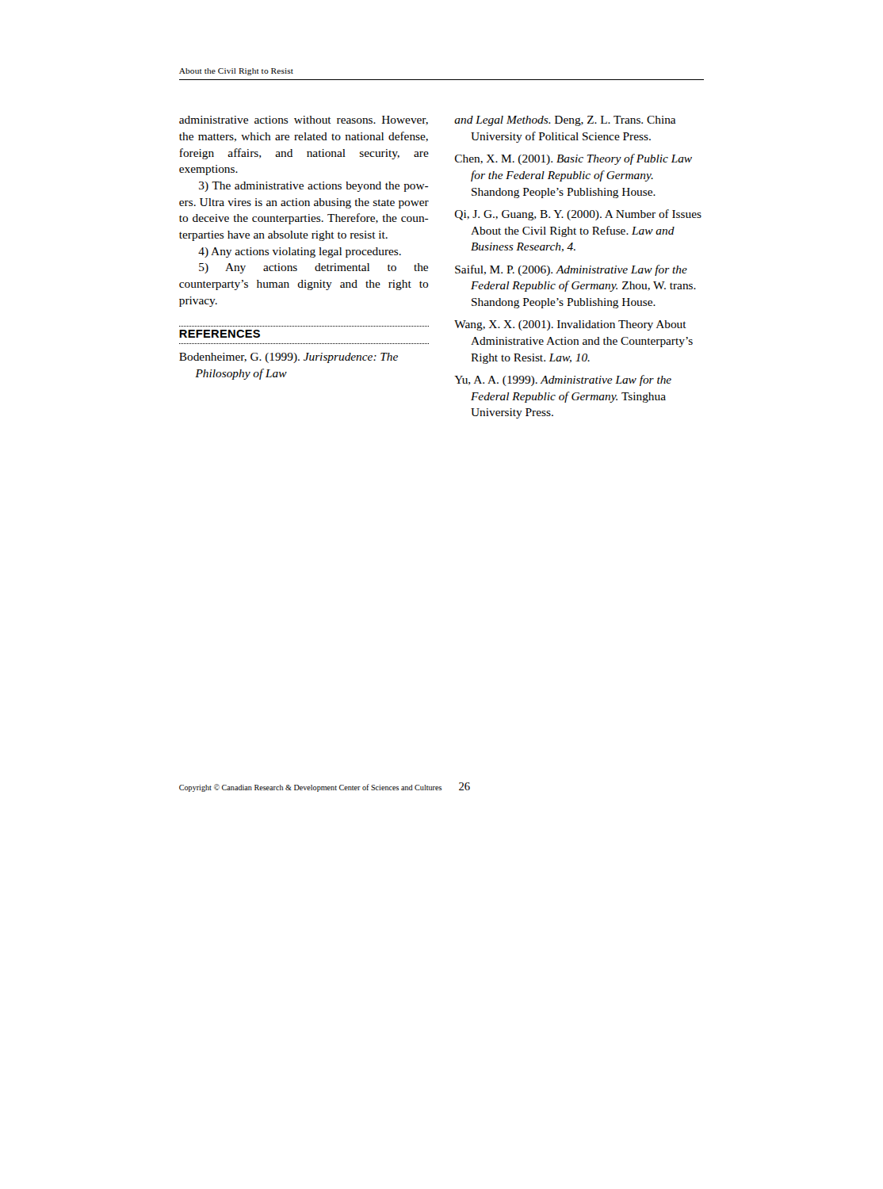About the Civil Right to Resist
administrative actions without reasons. However, the matters, which are related to national defense, foreign affairs, and national security, are exemptions.
3) The administrative actions beyond the powers. Ultra vires is an action abusing the state power to deceive the counterparties. Therefore, the counterparties have an absolute right to resist it.
4) Any actions violating legal procedures.
5) Any actions detrimental to the counterparty’s human dignity and the right to privacy.
REFERENCES
Bodenheimer, G. (1999). Jurisprudence: The Philosophy of Law
and Legal Methods. Deng, Z. L. Trans. China University of Political Science Press.
Chen, X. M. (2001). Basic Theory of Public Law for the Federal Republic of Germany. Shandong People’s Publishing House.
Qi, J. G., Guang, B. Y. (2000). A Number of Issues About the Civil Right to Refuse. Law and Business Research, 4.
Saiful, M. P. (2006). Administrative Law for the Federal Republic of Germany. Zhou, W. trans. Shandong People’s Publishing House.
Wang, X. X. (2001). Invalidation Theory About Administrative Action and the Counterparty’s Right to Resist. Law, 10.
Yu, A. A. (1999). Administrative Law for the Federal Republic of Germany. Tsinghua University Press.
Copyright © Canadian Research & Development Center of Sciences and Cultures 26